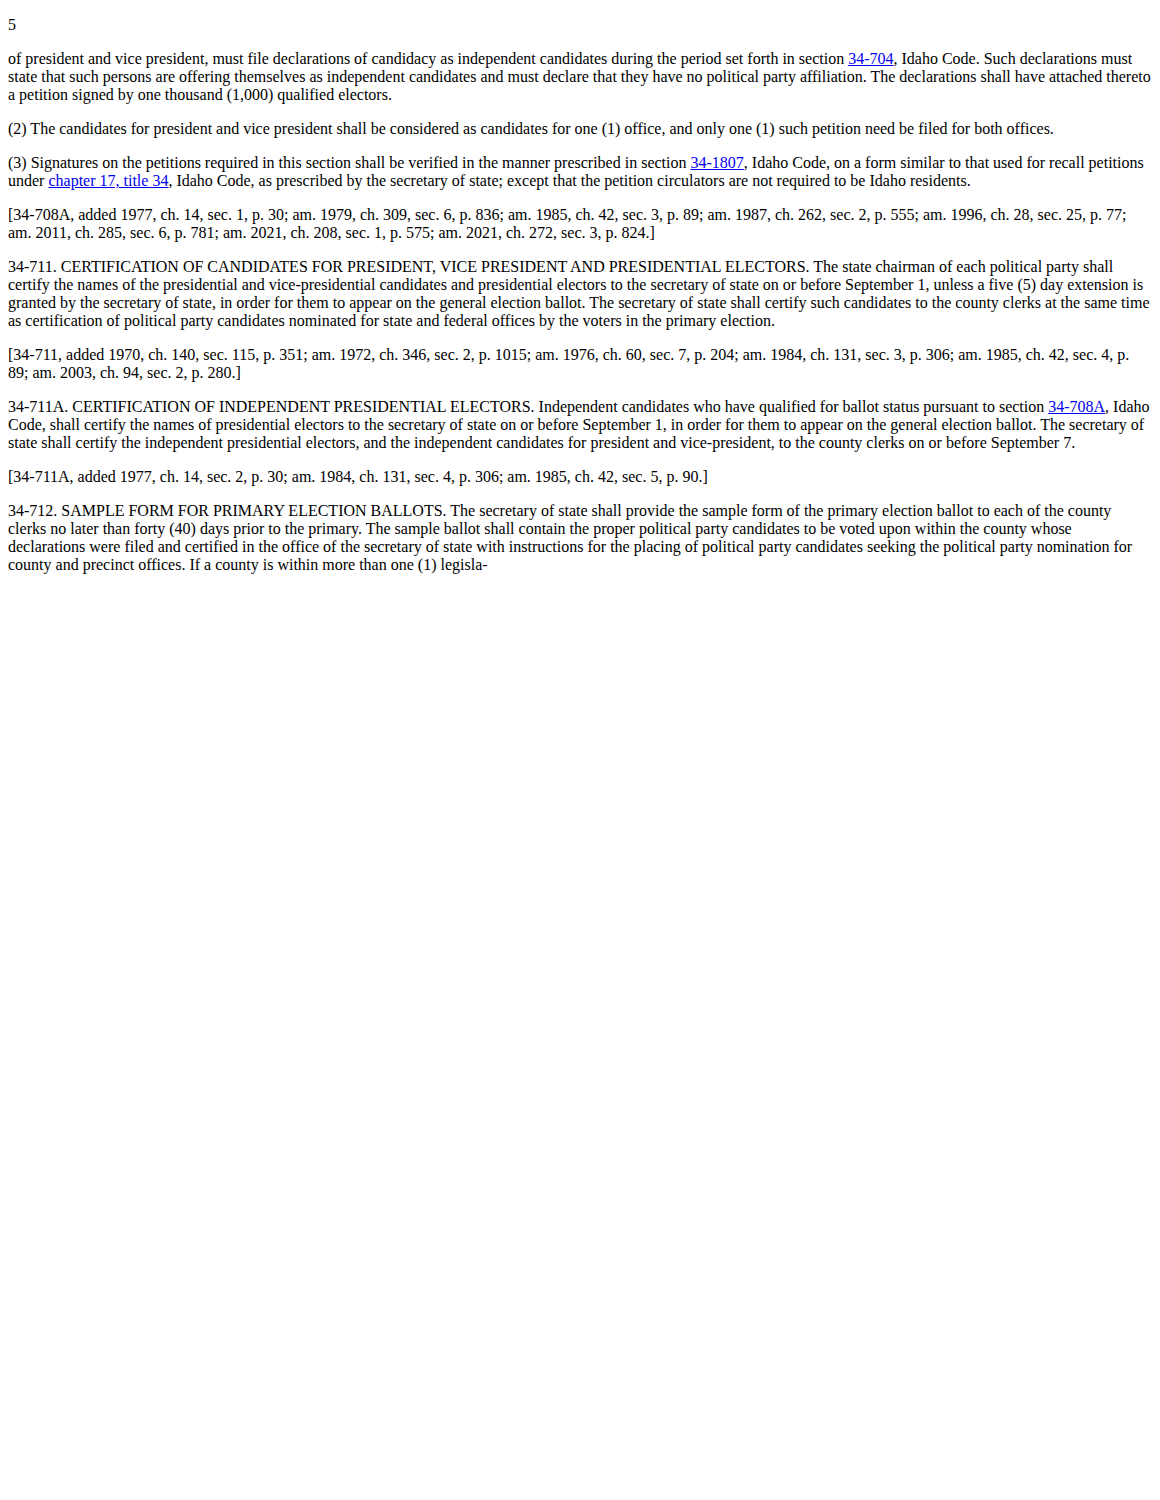5
of president and vice president, must file declarations of candidacy as independent candidates during the period set forth in section 34-704, Idaho Code. Such declarations must state that such persons are offering themselves as independent candidates and must declare that they have no political party affiliation. The declarations shall have attached thereto a petition signed by one thousand (1,000) qualified electors.
(2) The candidates for president and vice president shall be considered as candidates for one (1) office, and only one (1) such petition need be filed for both offices.
(3) Signatures on the petitions required in this section shall be verified in the manner prescribed in section 34-1807, Idaho Code, on a form similar to that used for recall petitions under chapter 17, title 34, Idaho Code, as prescribed by the secretary of state; except that the petition circulators are not required to be Idaho residents.
[34-708A, added 1977, ch. 14, sec. 1, p. 30; am. 1979, ch. 309, sec. 6, p. 836; am. 1985, ch. 42, sec. 3, p. 89; am. 1987, ch. 262, sec. 2, p. 555; am. 1996, ch. 28, sec. 25, p. 77; am. 2011, ch. 285, sec. 6, p. 781; am. 2021, ch. 208, sec. 1, p. 575; am. 2021, ch. 272, sec. 3, p. 824.]
34-711. CERTIFICATION OF CANDIDATES FOR PRESIDENT, VICE PRESIDENT AND PRESIDENTIAL ELECTORS. The state chairman of each political party shall certify the names of the presidential and vice-presidential candidates and presidential electors to the secretary of state on or before September 1, unless a five (5) day extension is granted by the secretary of state, in order for them to appear on the general election ballot. The secretary of state shall certify such candidates to the county clerks at the same time as certification of political party candidates nominated for state and federal offices by the voters in the primary election.
[34-711, added 1970, ch. 140, sec. 115, p. 351; am. 1972, ch. 346, sec. 2, p. 1015; am. 1976, ch. 60, sec. 7, p. 204; am. 1984, ch. 131, sec. 3, p. 306; am. 1985, ch. 42, sec. 4, p. 89; am. 2003, ch. 94, sec. 2, p. 280.]
34-711A. CERTIFICATION OF INDEPENDENT PRESIDENTIAL ELECTORS. Independent candidates who have qualified for ballot status pursuant to section 34-708A, Idaho Code, shall certify the names of presidential electors to the secretary of state on or before September 1, in order for them to appear on the general election ballot. The secretary of state shall certify the independent presidential electors, and the independent candidates for president and vice-president, to the county clerks on or before September 7.
[34-711A, added 1977, ch. 14, sec. 2, p. 30; am. 1984, ch. 131, sec. 4, p. 306; am. 1985, ch. 42, sec. 5, p. 90.]
34-712. SAMPLE FORM FOR PRIMARY ELECTION BALLOTS. The secretary of state shall provide the sample form of the primary election ballot to each of the county clerks no later than forty (40) days prior to the primary. The sample ballot shall contain the proper political party candidates to be voted upon within the county whose declarations were filed and certified in the office of the secretary of state with instructions for the placing of political party candidates seeking the political party nomination for county and precinct offices. If a county is within more than one (1) legisla-